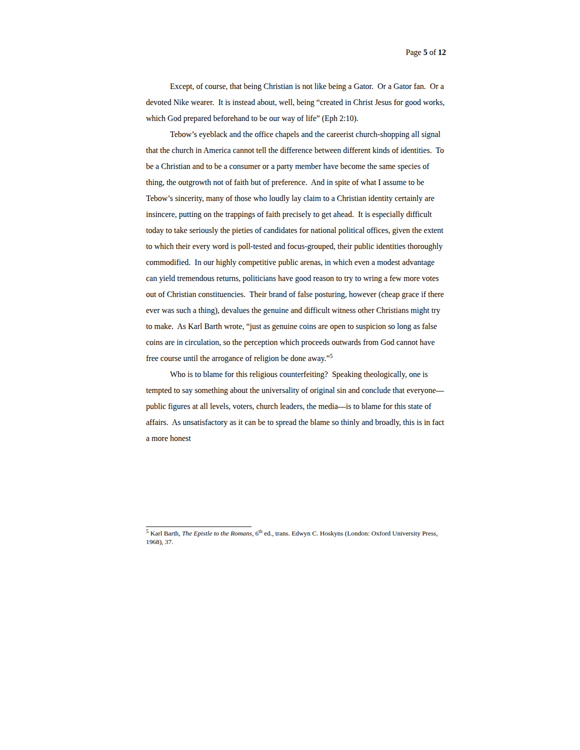Page 5 of 12
Except, of course, that being Christian is not like being a Gator. Or a Gator fan. Or a devoted Nike wearer. It is instead about, well, being “created in Christ Jesus for good works, which God prepared beforehand to be our way of life” (Eph 2:10).
Tebow’s eyeblack and the office chapels and the careerist church-shopping all signal that the church in America cannot tell the difference between different kinds of identities. To be a Christian and to be a consumer or a party member have become the same species of thing, the outgrowth not of faith but of preference. And in spite of what I assume to be Tebow’s sincerity, many of those who loudly lay claim to a Christian identity certainly are insincere, putting on the trappings of faith precisely to get ahead. It is especially difficult today to take seriously the pieties of candidates for national political offices, given the extent to which their every word is poll-tested and focus-grouped, their public identities thoroughly commodified. In our highly competitive public arenas, in which even a modest advantage can yield tremendous returns, politicians have good reason to try to wring a few more votes out of Christian constituencies. Their brand of false posturing, however (cheap grace if there ever was such a thing), devalues the genuine and difficult witness other Christians might try to make. As Karl Barth wrote, “just as genuine coins are open to suspicion so long as false coins are in circulation, so the perception which proceeds outwards from God cannot have free course until the arrogance of religion be done away.”5
Who is to blame for this religious counterfeiting? Speaking theologically, one is tempted to say something about the universality of original sin and conclude that everyone—public figures at all levels, voters, church leaders, the media—is to blame for this state of affairs. As unsatisfactory as it can be to spread the blame so thinly and broadly, this is in fact a more honest
5 Karl Barth, The Epistle to the Romans, 6th ed., trans. Edwyn C. Hoskyns (London: Oxford University Press, 1968), 37.